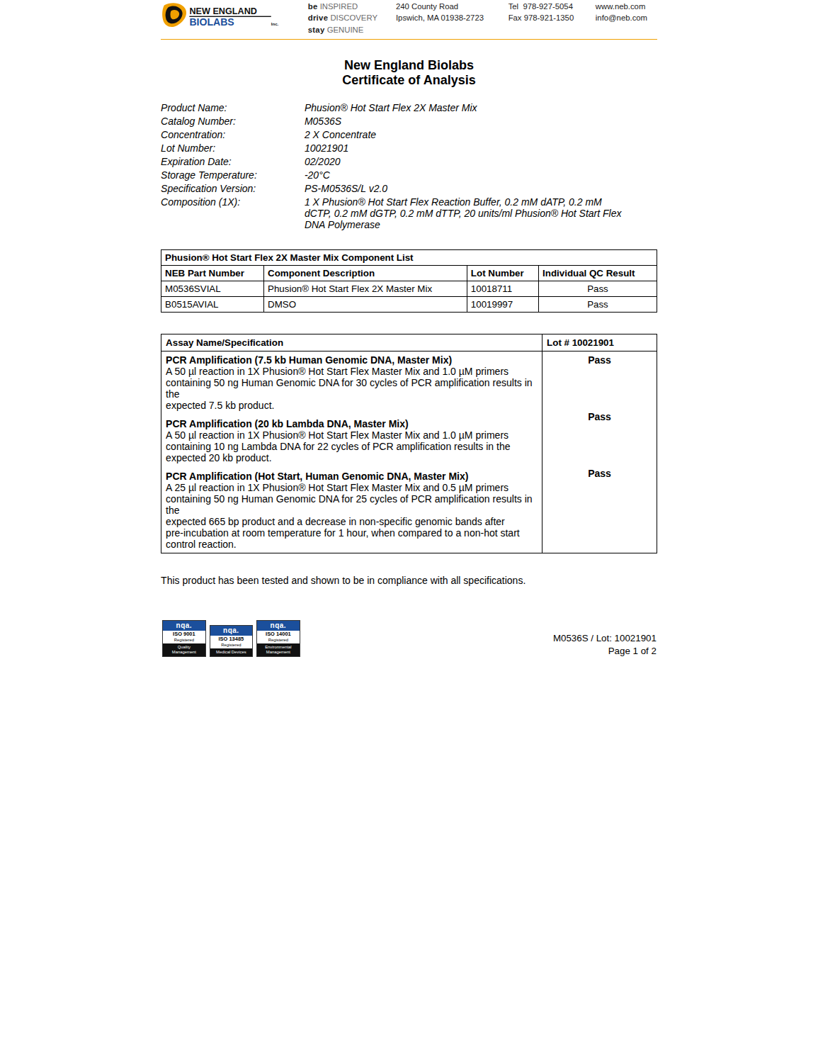| | be INSPIRED drive DISCOVERY stay GENUINE | 240 County Road Ipswich, MA 01938-2723 | Tel 978-927-5054 Fax 978-921-1350 | www.neb.com info@neb.com |
New England Biolabs Certificate of Analysis
| Product Name: | Phusion® Hot Start Flex 2X Master Mix |
| Catalog Number: | M0536S |
| Concentration: | 2 X Concentrate |
| Lot Number: | 10021901 |
| Expiration Date: | 02/2020 |
| Storage Temperature: | -20°C |
| Specification Version: | PS-M0536S/L v2.0 |
| Composition (1X): | 1 X Phusion® Hot Start Flex Reaction Buffer, 0.2 mM dATP, 0.2 mM dCTP, 0.2 mM dGTP, 0.2 mM dTTP, 20 units/ml Phusion® Hot Start Flex DNA Polymerase |
| Phusion® Hot Start Flex 2X Master Mix Component List |
| --- |
| NEB Part Number | Component Description | Lot Number | Individual QC Result |
| M0536SVIAL | Phusion® Hot Start Flex 2X Master Mix | 10018711 | Pass |
| B0515AVIAL | DMSO | 10019997 | Pass |
| Assay Name/Specification | Lot # 10021901 |
| --- | --- |
| PCR Amplification (7.5 kb Human Genomic DNA, Master Mix) A 50 µl reaction in 1X Phusion® Hot Start Flex Master Mix and 1.0 µM primers containing 50 ng Human Genomic DNA for 30 cycles of PCR amplification results in the expected 7.5 kb product. PCR Amplification (20 kb Lambda DNA, Master Mix) A 50 µl reaction in 1X Phusion® Hot Start Flex Master Mix and 1.0 µM primers containing 10 ng Lambda DNA for 22 cycles of PCR amplification results in the expected 20 kb product. PCR Amplification (Hot Start, Human Genomic DNA, Master Mix) A 25 µl reaction in 1X Phusion® Hot Start Flex Master Mix and 0.5 µM primers containing 50 ng Human Genomic DNA for 25 cycles of PCR amplification results in the expected 665 bp product and a decrease in non-specific genomic bands after pre-incubation at room temperature for 1 hour, when compared to a non-hot start control reaction. | Pass Pass Pass |
This product has been tested and shown to be in compliance with all specifications.
| / nqa. ISO 9001 Registered Quality Management / nqa. ISO 13485 Registered Medical Devices / nqa. ISO 14001 Registered Environmental Management / | M0536S / Lot: 10021901 Page 1 of 2 |